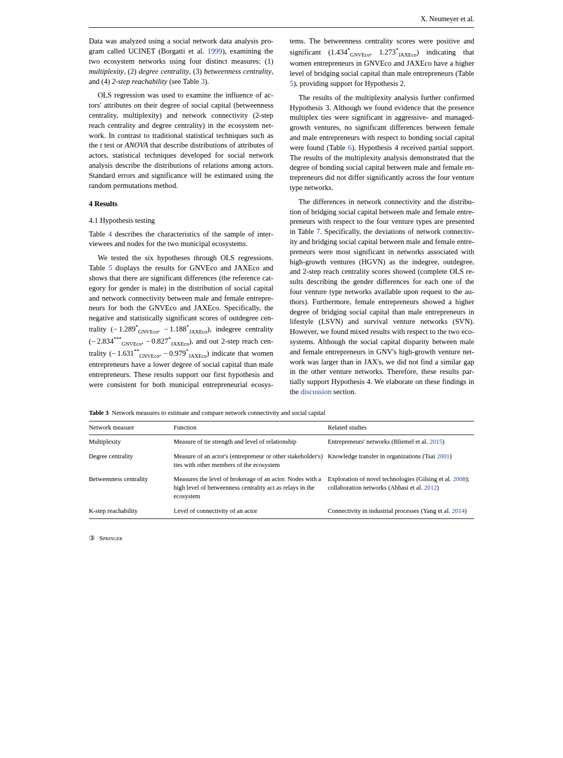X. Neumeyer et al.
Data was analyzed using a social network data analysis program called UCINET (Borgatti et al. 1999), examining the two ecosystem networks using four distinct measures: (1) multiplexity, (2) degree centrality, (3) betweenness centrality, and (4) 2-step reachability (see Table 3).
OLS regression was used to examine the influence of actors' attributes on their degree of social capital (betweenness centrality, multiplexity) and network connectivity (2-step reach centrality and degree centrality) in the ecosystem network. In contrast to traditional statistical techniques such as the t test or ANOVA that describe distributions of attributes of actors, statistical techniques developed for social network analysis describe the distributions of relations among actors. Standard errors and significance will be estimated using the random permutations method.
4 Results
4.1 Hypothesis testing
Table 4 describes the characteristics of the sample of interviewees and nodes for the two municipal ecosystems.
We tested the six hypotheses through OLS regressions. Table 5 displays the results for GNVEco and JAXEco and shows that there are significant differences (the reference category for gender is male) in the distribution of social capital and network connectivity between male and female entrepreneurs for both the GNVEco and JAXEco. Specifically, the negative and statistically significant scores of outdegree centrality (− 1.289*GNVEco, − 1.188*JAXEco), indegree centrality (− 2.834***GNVEco, − 0.827*JAXEco), and out 2-step reach centrality (− 1.631**GNVEco, − 0.979*JAXEco) indicate that women entrepreneurs have a lower degree of social capital than male entrepreneurs. These results support our first hypothesis and were consistent for both municipal entrepreneurial ecosystems. The betweenness centrality scores were positive and significant (1.434*GNVEco, 1.273*JAXEco) indicating that women entrepreneurs in GNVEco and JAXEco have a higher level of bridging social capital than male entrepreneurs (Table 5), providing support for Hypothesis 2.
The results of the multiplexity analysis further confirmed Hypothesis 3. Although we found evidence that the presence multiplex ties were significant in aggressive- and managed-growth ventures, no significant differences between female and male entrepreneurs with respect to bonding social capital were found (Table 6). Hypothesis 4 received partial support. The results of the multiplexity analysis demonstrated that the degree of bonding social capital between male and female entrepreneurs did not differ significantly across the four venture type networks.
The differences in network connectivity and the distribution of bridging social capital between male and female entrepreneurs with respect to the four venture types are presented in Table 7. Specifically, the deviations of network connectivity and bridging social capital between male and female entrepreneurs were most significant in networks associated with high-growth ventures (HGVN) as the indegree, outdegree, and 2-step reach centrality scores showed (complete OLS results describing the gender differences for each one of the four venture type networks available upon request to the authors). Furthermore, female entrepreneurs showed a higher degree of bridging social capital than male entrepreneurs in lifestyle (LSVN) and survival venture networks (SVN). However, we found mixed results with respect to the two ecosystems. Although the social capital disparity between male and female entrepreneurs in GNV's high-growth venture network was larger than in JAX's, we did not find a similar gap in the other venture networks. Therefore, these results partially support Hypothesis 4. We elaborate on these findings in the discussion section.
Table 3 Network measures to estimate and compare network connectivity and social capital
| Network measure | Function | Related studies |
| --- | --- | --- |
| Multiplexity | Measure of tie strength and level of relationship | Entrepreneurs' networks (Bliemel et al. 2015 ) |
| Degree centrality | Measure of an actor's (entrepreneur or other stakeholder's) ties with other members of the ecosystem | Knowledge transfer in organizations (Tsai 2001 ) |
| Betweenness centrality | Measures the level of brokerage of an actor. Nodes with a high level of betweenness centrality act as relays in the ecosystem | Exploration of novel technologies (Gilsing et al. 2008 ); collaboration networks (Abbasi et al. 2012 ) |
| K-step reachability | Level of connectivity of an actor | Connectivity in industrial processes (Yang et al. 2014 ) |
③ Springer